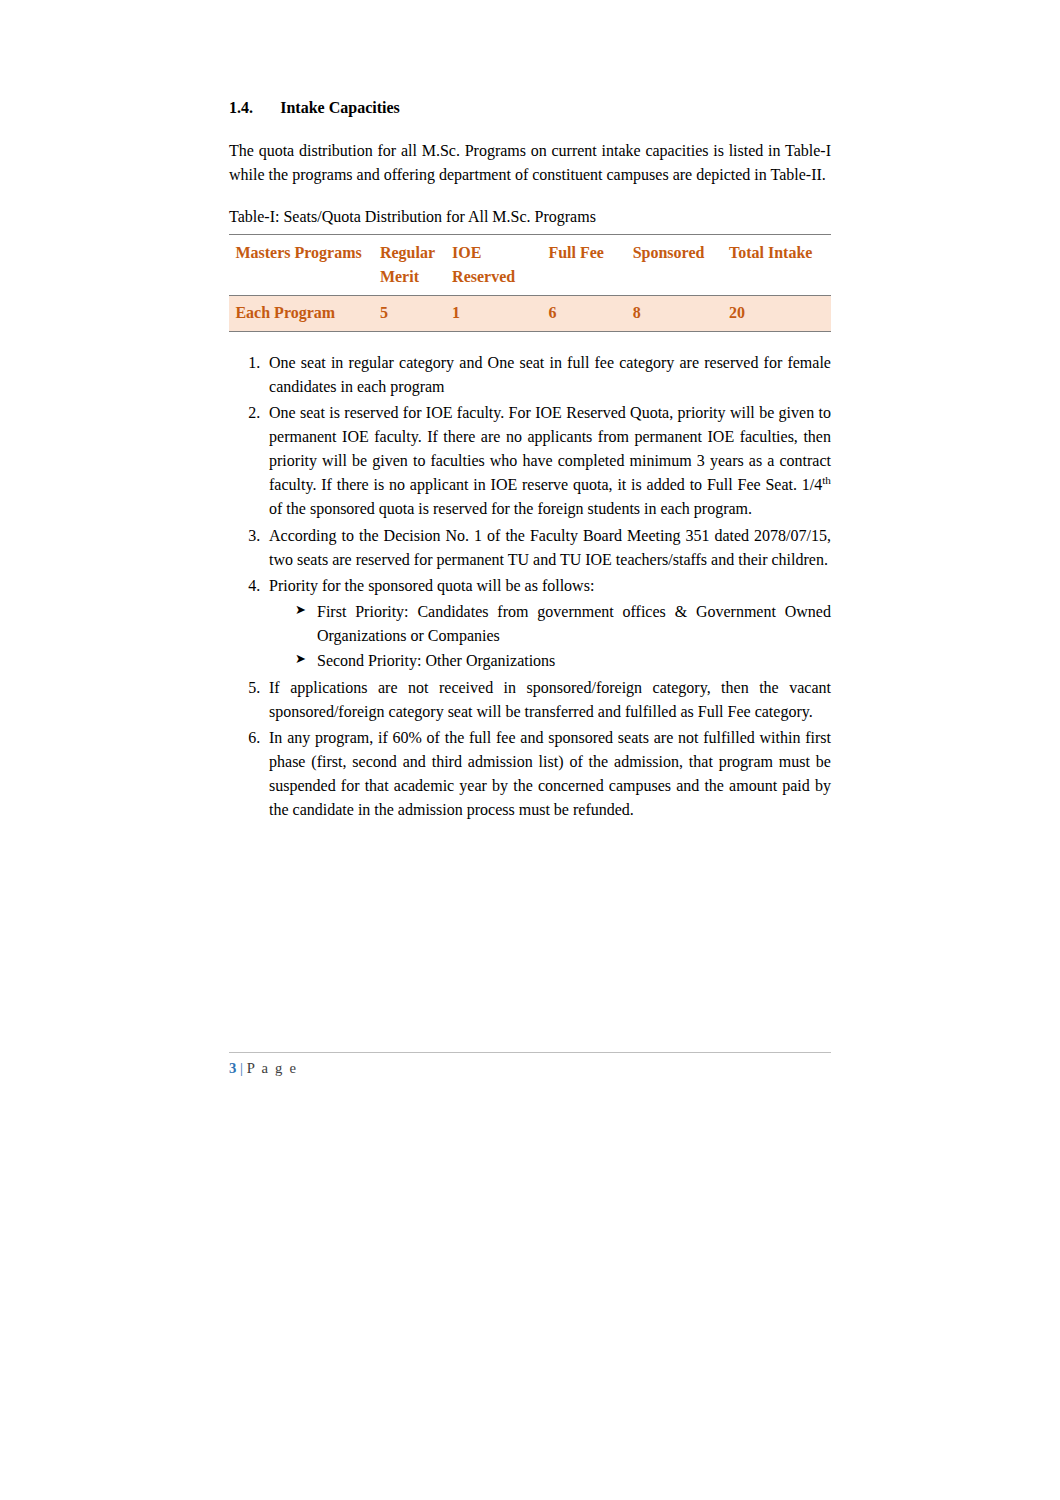1.4. Intake Capacities
The quota distribution for all M.Sc. Programs on current intake capacities is listed in Table-I while the programs and offering department of constituent campuses are depicted in Table-II.
Table-I: Seats/Quota Distribution for All M.Sc. Programs
| Masters Programs | Regular Merit | IOE Reserved | Full Fee | Sponsored | Total Intake |
| --- | --- | --- | --- | --- | --- |
| Each Program | 5 | 1 | 6 | 8 | 20 |
One seat in regular category and One seat in full fee category are reserved for female candidates in each program
One seat is reserved for IOE faculty. For IOE Reserved Quota, priority will be given to permanent IOE faculty. If there are no applicants from permanent IOE faculties, then priority will be given to faculties who have completed minimum 3 years as a contract faculty. If there is no applicant in IOE reserve quota, it is added to Full Fee Seat. 1/4th of the sponsored quota is reserved for the foreign students in each program.
According to the Decision No. 1 of the Faculty Board Meeting 351 dated 2078/07/15, two seats are reserved for permanent TU and TU IOE teachers/staffs and their children.
Priority for the sponsored quota will be as follows:
First Priority: Candidates from government offices & Government Owned Organizations or Companies
Second Priority: Other Organizations
If applications are not received in sponsored/foreign category, then the vacant sponsored/foreign category seat will be transferred and fulfilled as Full Fee category.
In any program, if 60% of the full fee and sponsored seats are not fulfilled within first phase (first, second and third admission list) of the admission, that program must be suspended for that academic year by the concerned campuses and the amount paid by the candidate in the admission process must be refunded.
3|P a g e